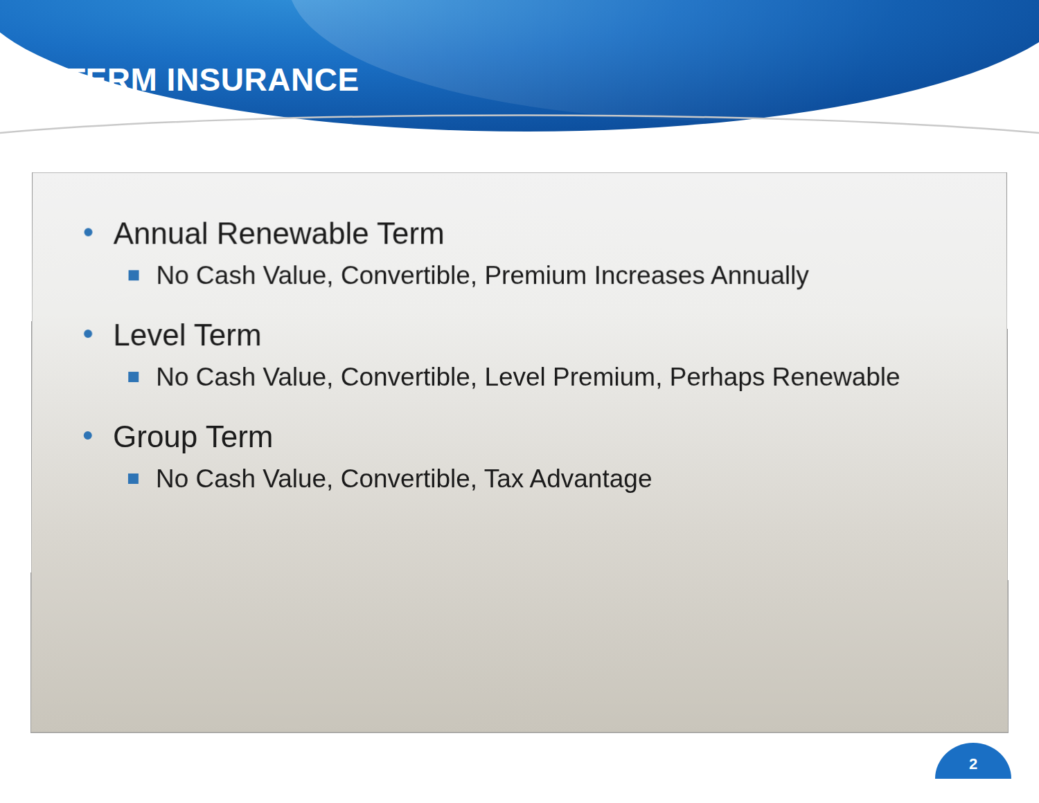TERM INSURANCE
Annual Renewable Term
No Cash Value, Convertible, Premium Increases Annually
Level Term
No Cash Value, Convertible, Level Premium, Perhaps Renewable
Group Term
No Cash Value, Convertible, Tax Advantage
2